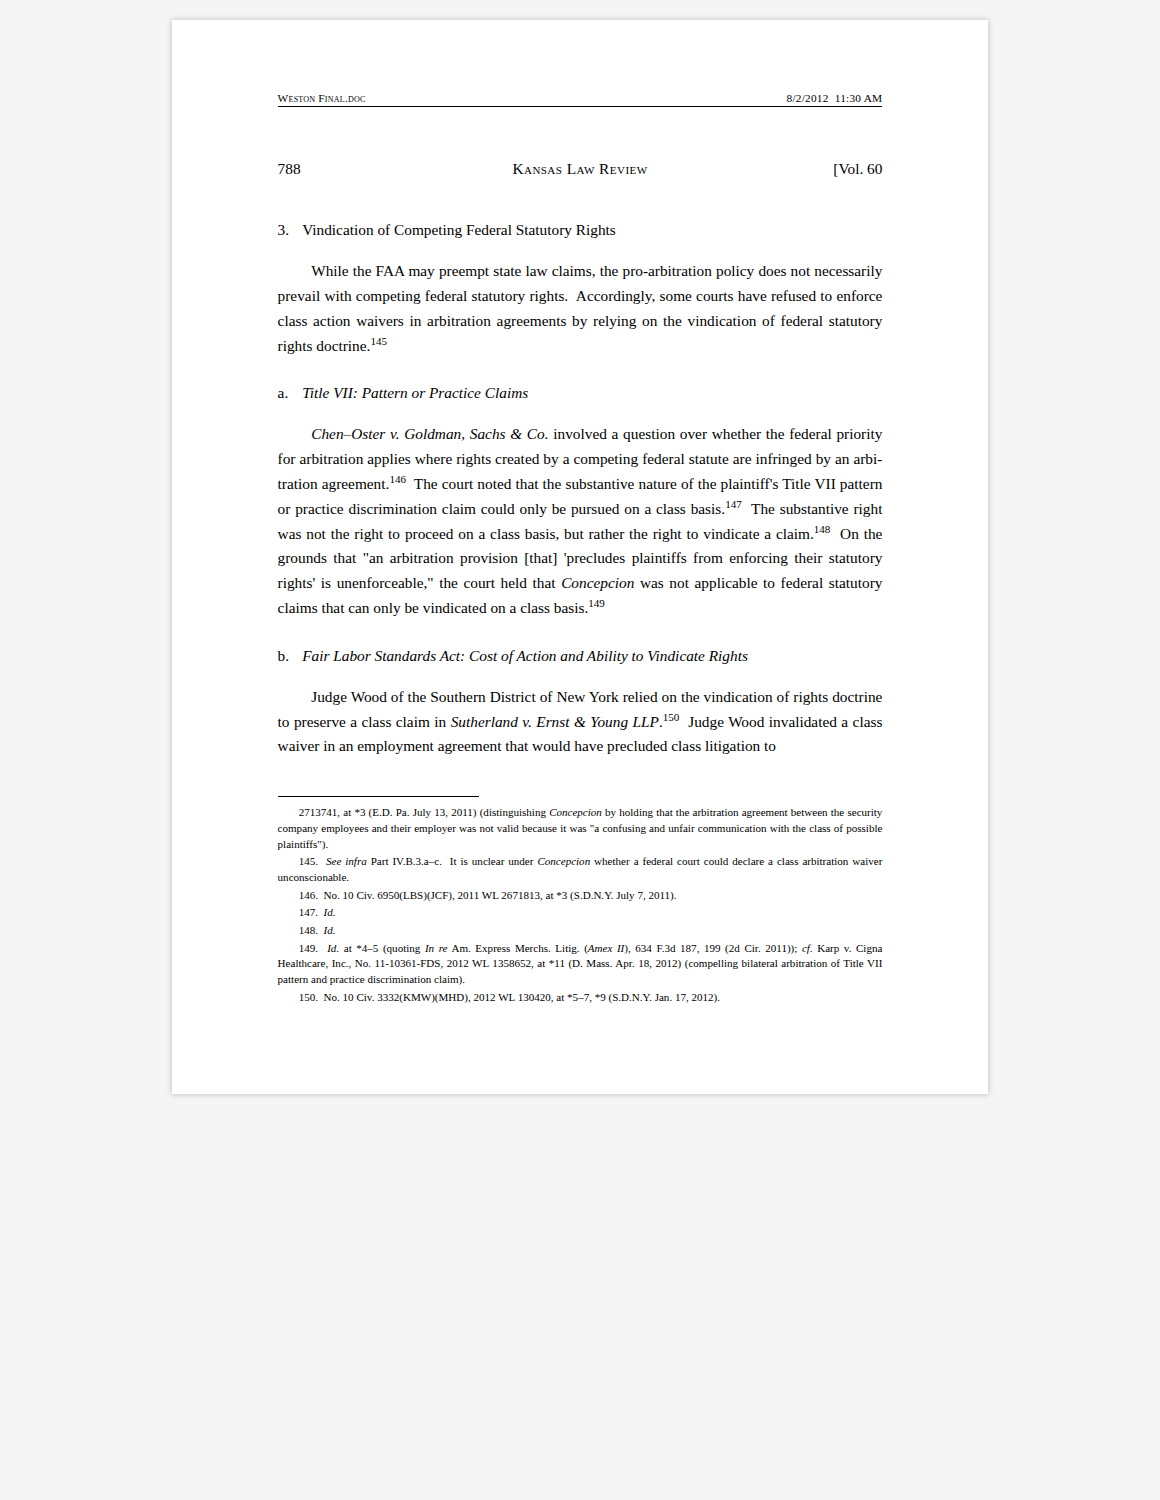Weston Final.doc 8/2/2012 11:30 AM
788 Kansas Law Review [Vol. 60
3. Vindication of Competing Federal Statutory Rights
While the FAA may preempt state law claims, the pro-arbitration policy does not necessarily prevail with competing federal statutory rights. Accordingly, some courts have refused to enforce class action waivers in arbitration agreements by relying on the vindication of federal statutory rights doctrine.145
a. Title VII: Pattern or Practice Claims
Chen–Oster v. Goldman, Sachs & Co. involved a question over whether the federal priority for arbitration applies where rights created by a competing federal statute are infringed by an arbitration agreement.146 The court noted that the substantive nature of the plaintiff's Title VII pattern or practice discrimination claim could only be pursued on a class basis.147 The substantive right was not the right to proceed on a class basis, but rather the right to vindicate a claim.148 On the grounds that "an arbitration provision [that] 'precludes plaintiffs from enforcing their statutory rights' is unenforceable," the court held that Concepcion was not applicable to federal statutory claims that can only be vindicated on a class basis.149
b. Fair Labor Standards Act: Cost of Action and Ability to Vindicate Rights
Judge Wood of the Southern District of New York relied on the vindication of rights doctrine to preserve a class claim in Sutherland v. Ernst & Young LLP.150 Judge Wood invalidated a class waiver in an employment agreement that would have precluded class litigation to
2713741, at *3 (E.D. Pa. July 13, 2011) (distinguishing Concepcion by holding that the arbitration agreement between the security company employees and their employer was not valid because it was "a confusing and unfair communication with the class of possible plaintiffs").
145. See infra Part IV.B.3.a–c. It is unclear under Concepcion whether a federal court could declare a class arbitration waiver unconscionable.
146. No. 10 Civ. 6950(LBS)(JCF), 2011 WL 2671813, at *3 (S.D.N.Y. July 7, 2011).
147. Id.
148. Id.
149. Id. at *4–5 (quoting In re Am. Express Merchs. Litig. (Amex II), 634 F.3d 187, 199 (2d Cir. 2011)); cf. Karp v. Cigna Healthcare, Inc., No. 11-10361-FDS, 2012 WL 1358652, at *11 (D. Mass. Apr. 18, 2012) (compelling bilateral arbitration of Title VII pattern and practice discrimination claim).
150. No. 10 Civ. 3332(KMW)(MHD), 2012 WL 130420, at *5–7, *9 (S.D.N.Y. Jan. 17, 2012).